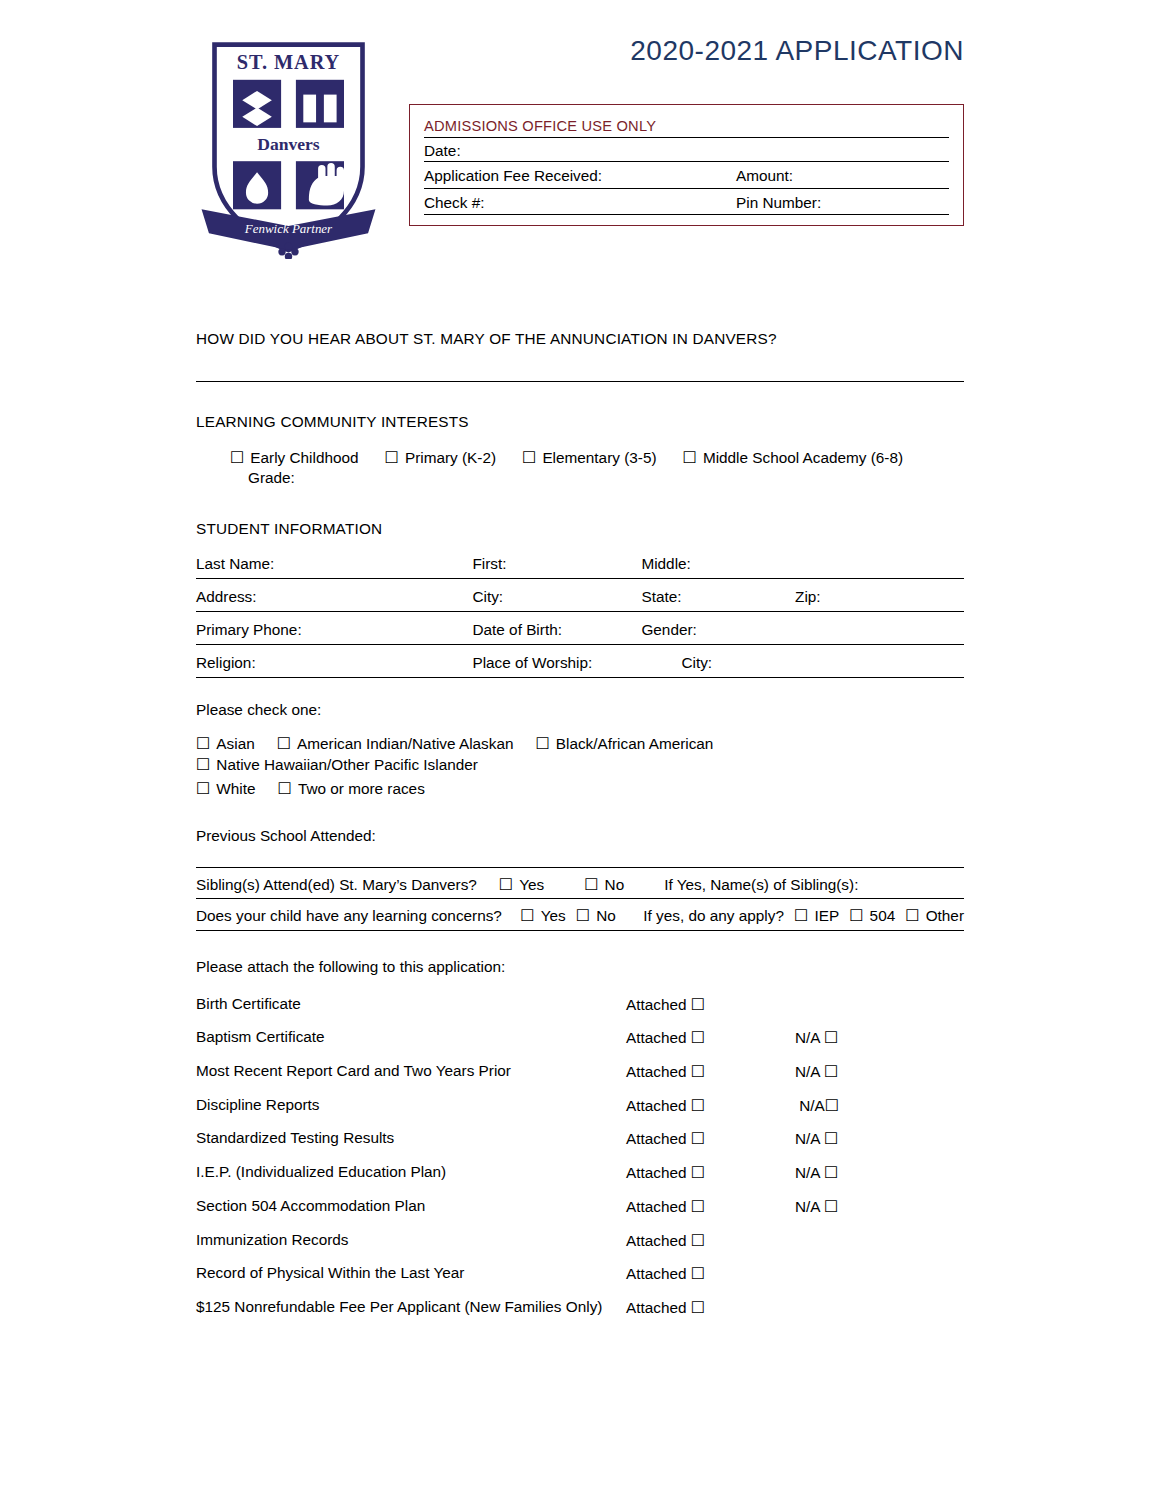ST. MARY Danvers Fenwick Partner
2020-2021 APPLICATION
ADMISSIONS OFFICE USE ONLY
Date:
Application Fee Received:
Amount:
Check #:
Pin Number:
HOW DID YOU HEAR ABOUT ST. MARY OF THE ANNUNCIATION IN DANVERS?
LEARNING COMMUNITY INTERESTS
☐Early Childhood ☐Primary (K-2) ☐Elementary (3-5) ☐Middle School Academy (6-8) Grade:
STUDENT INFORMATION
| Last Name: | First: | Middle: |
| Address: | City: | State: | Zip: |
| Primary Phone: | Date of Birth: | Gender: |
| Religion: | Place of Worship: | City: |
Please check one:
☐Asian ☐American Indian/Native Alaskan ☐Black/African American ☐Native Hawaiian/Other Pacific Islander
☐White ☐Two or more races
Previous School Attended:
Sibling(s) Attend(ed) St. Mary’s Danvers? ☐Yes ☐No If Yes, Name(s) of Sibling(s):
Does your child have any learning concerns? ☐Yes ☐No If yes, do any apply? ☐IEP ☐504 ☐Other
Please attach the following to this application:
| Birth Certificate | Attached ☐ | |
| Baptism Certificate | Attached ☐ | N/A ☐ |
| Most Recent Report Card and Two Years Prior | Attached ☐ | N/A ☐ |
| Discipline Reports | Attached ☐ | N/A ☐ |
| Standardized Testing Results | Attached ☐ | N/A ☐ |
| I.E.P. (Individualized Education Plan) | Attached ☐ | N/A ☐ |
| Section 504 Accommodation Plan | Attached ☐ | N/A ☐ |
| Immunization Records | Attached ☐ | |
| Record of Physical Within the Last Year | Attached ☐ | |
| $125 Nonrefundable Fee Per Applicant (New Families Only) | Attached ☐ | |